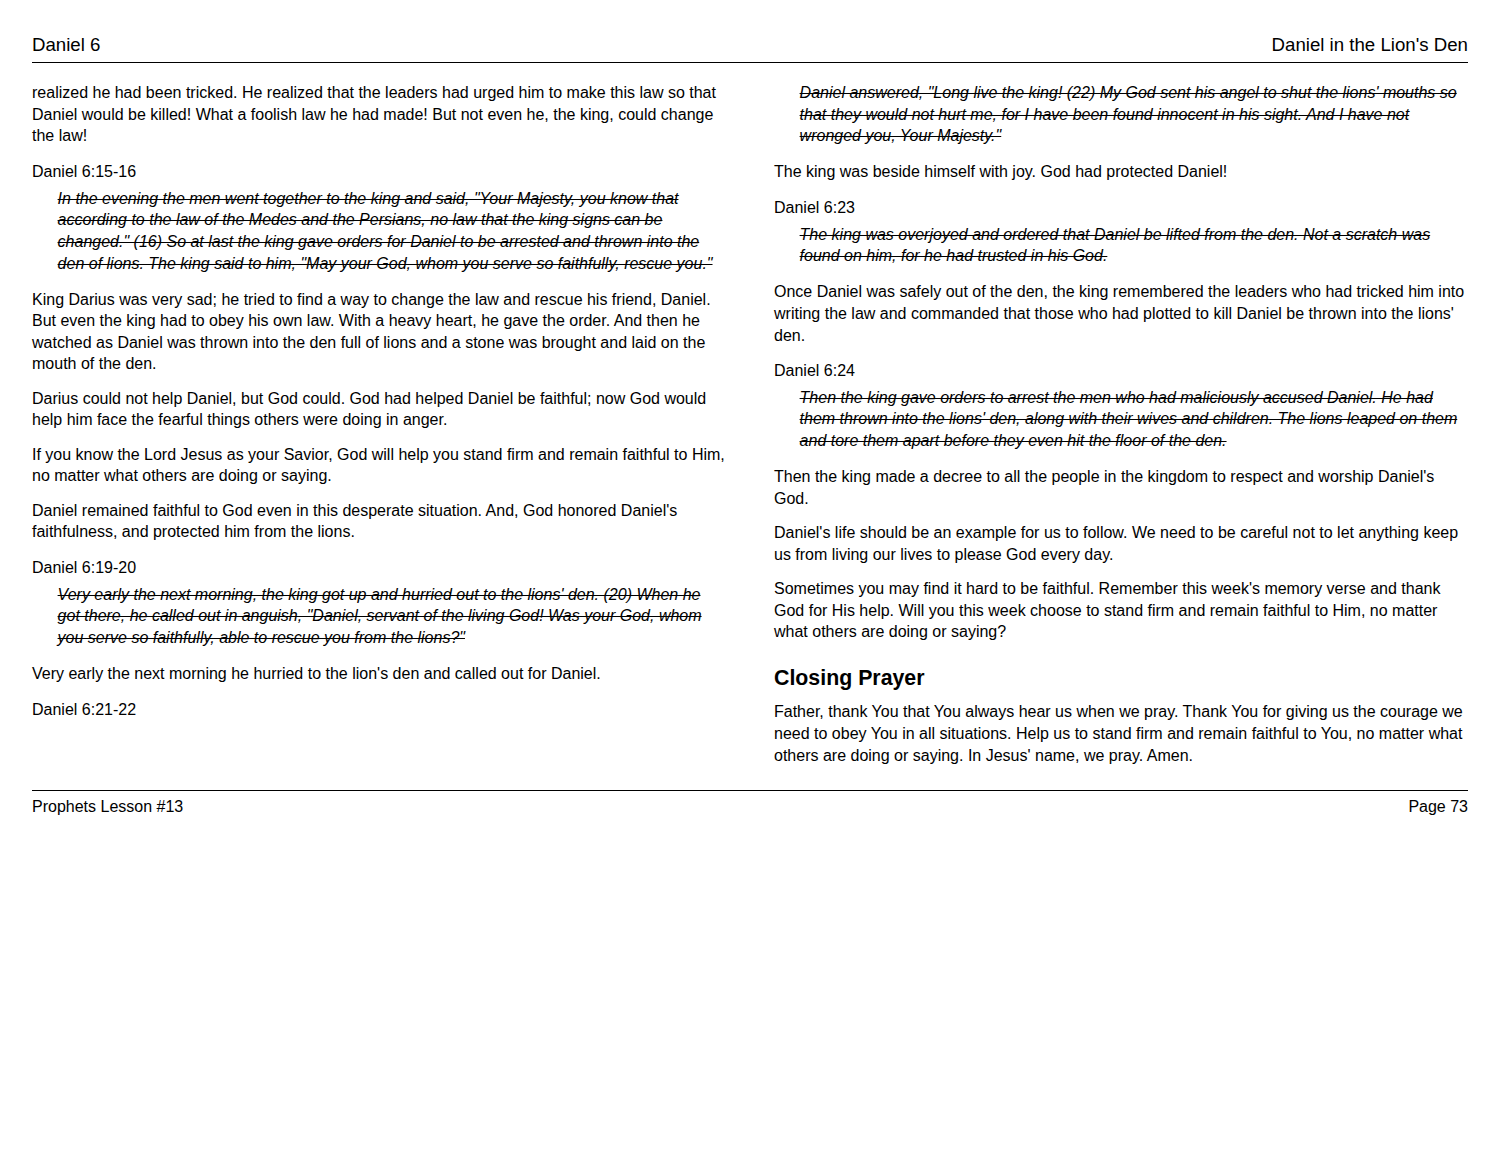Daniel 6 Daniel in the Lion's Den
realized he had been tricked. He realized that the leaders had urged him to make this law so that Daniel would be killed! What a foolish law he had made! But not even he, the king, could change the law!
Daniel 6:15-16
In the evening the men went together to the king and said, "Your Majesty, you know that according to the law of the Medes and the Persians, no law that the king signs can be changed." (16) So at last the king gave orders for Daniel to be arrested and thrown into the den of lions. The king said to him, "May your God, whom you serve so faithfully, rescue you."
King Darius was very sad; he tried to find a way to change the law and rescue his friend, Daniel. But even the king had to obey his own law. With a heavy heart, he gave the order. And then he watched as Daniel was thrown into the den full of lions and a stone was brought and laid on the mouth of the den.
Darius could not help Daniel, but God could. God had helped Daniel be faithful; now God would help him face the fearful things others were doing in anger.
If you know the Lord Jesus as your Savior, God will help you stand firm and remain faithful to Him, no matter what others are doing or saying.
Daniel remained faithful to God even in this desperate situation. And, God honored Daniel's faithfulness, and protected him from the lions.
Daniel 6:19-20
Very early the next morning, the king got up and hurried out to the lions' den. (20) When he got there, he called out in anguish, "Daniel, servant of the living God! Was your God, whom you serve so faithfully, able to rescue you from the lions?"
Very early the next morning he hurried to the lion's den and called out for Daniel.
Daniel 6:21-22
Daniel answered, "Long live the king! (22) My God sent his angel to shut the lions' mouths so that they would not hurt me, for I have been found innocent in his sight. And I have not wronged you, Your Majesty."
The king was beside himself with joy. God had protected Daniel!
Daniel 6:23
The king was overjoyed and ordered that Daniel be lifted from the den. Not a scratch was found on him, for he had trusted in his God.
Once Daniel was safely out of the den, the king remembered the leaders who had tricked him into writing the law and commanded that those who had plotted to kill Daniel be thrown into the lions' den.
Daniel 6:24
Then the king gave orders to arrest the men who had maliciously accused Daniel. He had them thrown into the lions' den, along with their wives and children. The lions leaped on them and tore them apart before they even hit the floor of the den.
Then the king made a decree to all the people in the kingdom to respect and worship Daniel's God.
Daniel's life should be an example for us to follow. We need to be careful not to let anything keep us from living our lives to please God every day.
Sometimes you may find it hard to be faithful. Remember this week's memory verse and thank God for His help. Will you this week choose to stand firm and remain faithful to Him, no matter what others are doing or saying?
Closing Prayer
Father, thank You that You always hear us when we pray. Thank You for giving us the courage we need to obey You in all situations. Help us to stand firm and remain faithful to You, no matter what others are doing or saying. In Jesus' name, we pray. Amen.
Prophets Lesson #13 Page 73